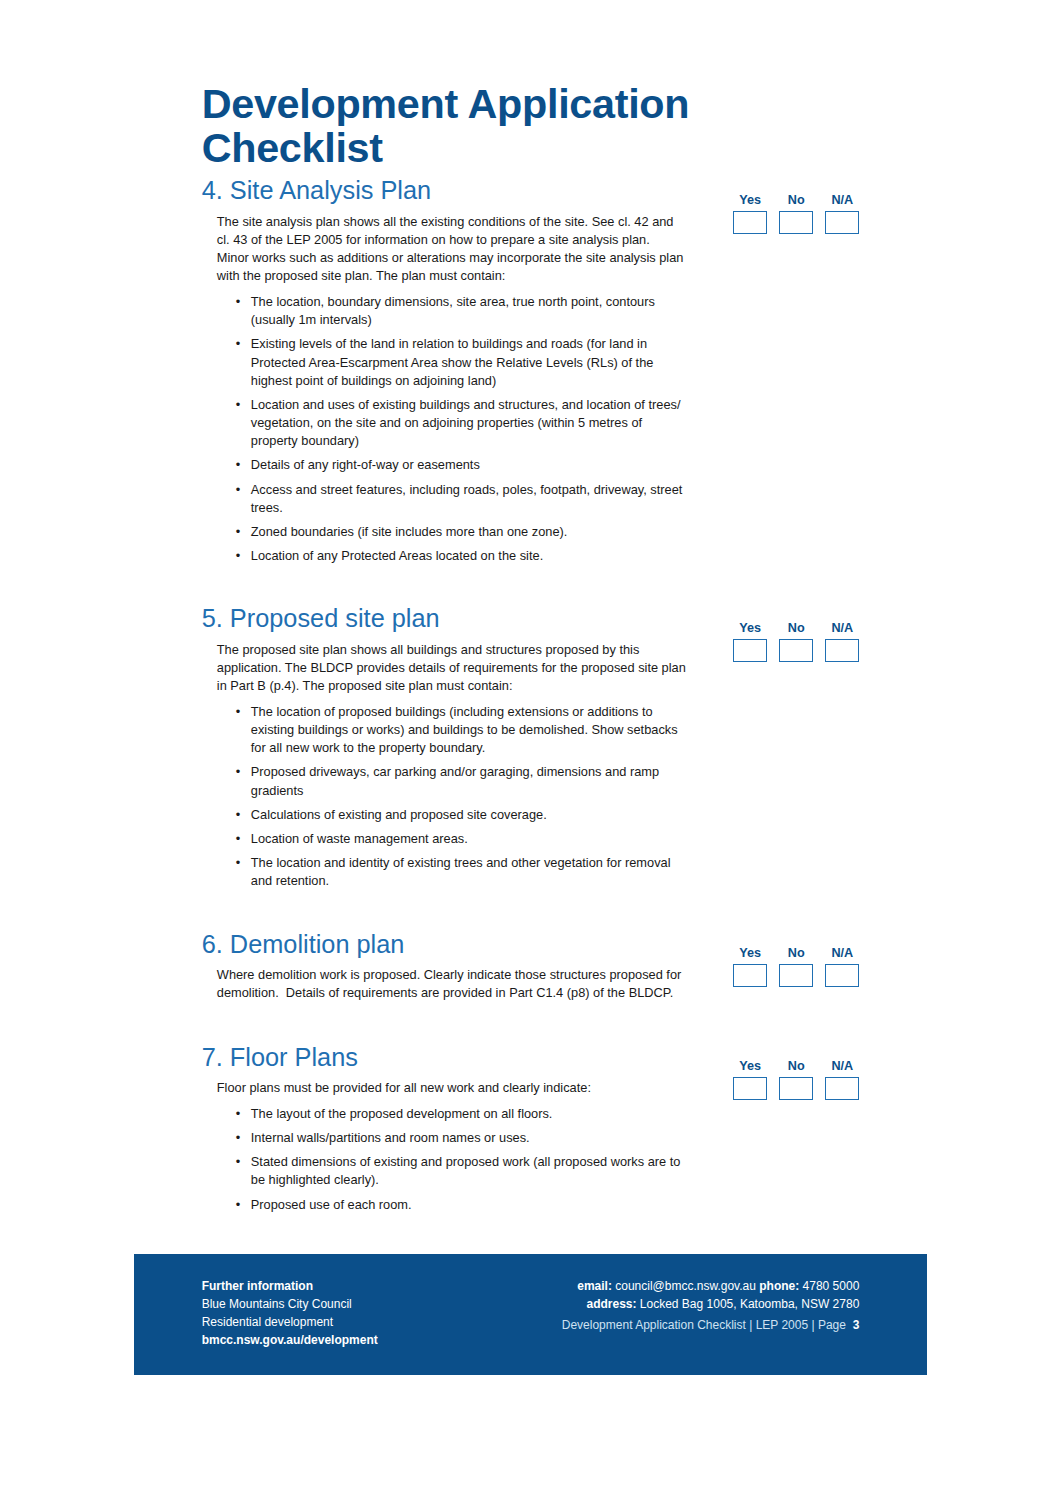Development Application Checklist
4. Site Analysis Plan
Yes No N/A
The site analysis plan shows all the existing conditions of the site. See cl. 42 and cl. 43 of the LEP 2005 for information on how to prepare a site analysis plan. Minor works such as additions or alterations may incorporate the site analysis plan with the proposed site plan. The plan must contain:
The location, boundary dimensions, site area, true north point, contours (usually 1m intervals)
Existing levels of the land in relation to buildings and roads (for land in Protected Area-Escarpment Area show the Relative Levels (RLs) of the highest point of buildings on adjoining land)
Location and uses of existing buildings and structures, and location of trees/ vegetation, on the site and on adjoining properties (within 5 metres of property boundary)
Details of any right-of-way or easements
Access and street features, including roads, poles, footpath, driveway, street trees.
Zoned boundaries (if site includes more than one zone).
Location of any Protected Areas located on the site.
5. Proposed site plan
Yes No N/A
The proposed site plan shows all buildings and structures proposed by this application. The BLDCP provides details of requirements for the proposed site plan in Part B (p.4). The proposed site plan must contain:
The location of proposed buildings (including extensions or additions to existing buildings or works) and buildings to be demolished. Show setbacks for all new work to the property boundary.
Proposed driveways, car parking and/or garaging, dimensions and ramp gradients
Calculations of existing and proposed site coverage.
Location of waste management areas.
The location and identity of existing trees and other vegetation for removal and retention.
6. Demolition plan
Yes No N/A
Where demolition work is proposed. Clearly indicate those structures proposed for demolition. Details of requirements are provided in Part C1.4 (p8) of the BLDCP.
7. Floor Plans
Yes No N/A
Floor plans must be provided for all new work and clearly indicate:
The layout of the proposed development on all floors.
Internal walls/partitions and room names or uses.
Stated dimensions of existing and proposed work (all proposed works are to be highlighted clearly).
Proposed use of each room.
Further information
Blue Mountains City Council
Residential development
bmcc.nsw.gov.au/development
email: council@bmcc.nsw.gov.au phone: 4780 5000
address: Locked Bag 1005, Katoomba, NSW 2780
Development Application Checklist | LEP 2005 | Page 3